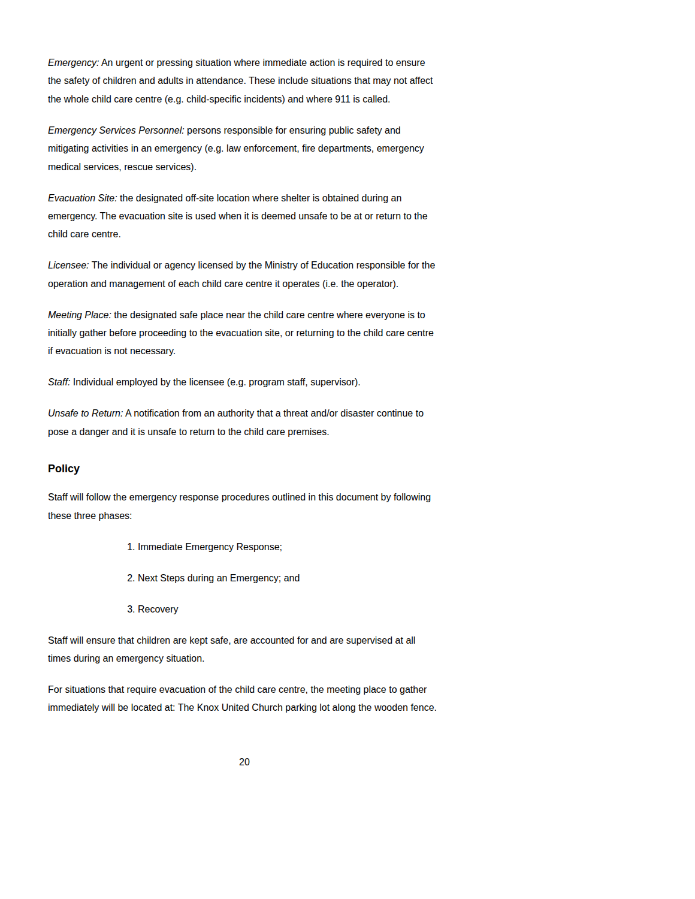Emergency: An urgent or pressing situation where immediate action is required to ensure the safety of children and adults in attendance. These include situations that may not affect the whole child care centre (e.g. child-specific incidents) and where 911 is called.
Emergency Services Personnel: persons responsible for ensuring public safety and mitigating activities in an emergency (e.g. law enforcement, fire departments, emergency medical services, rescue services).
Evacuation Site: the designated off-site location where shelter is obtained during an emergency. The evacuation site is used when it is deemed unsafe to be at or return to the child care centre.
Licensee: The individual or agency licensed by the Ministry of Education responsible for the operation and management of each child care centre it operates (i.e. the operator).
Meeting Place: the designated safe place near the child care centre where everyone is to initially gather before proceeding to the evacuation site, or returning to the child care centre if evacuation is not necessary.
Staff: Individual employed by the licensee (e.g. program staff, supervisor).
Unsafe to Return: A notification from an authority that a threat and/or disaster continue to pose a danger and it is unsafe to return to the child care premises.
Policy
Staff will follow the emergency response procedures outlined in this document by following these three phases:
Immediate Emergency Response;
Next Steps during an Emergency; and
Recovery
Staff will ensure that children are kept safe, are accounted for and are supervised at all times during an emergency situation.
For situations that require evacuation of the child care centre, the meeting place to gather immediately will be located at: The Knox United Church parking lot along the wooden fence.
20